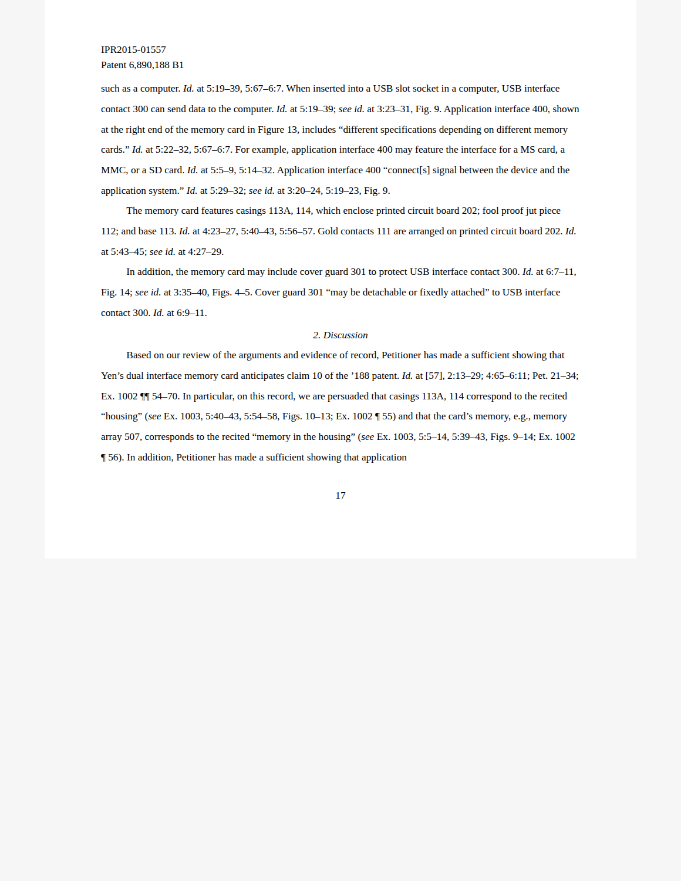IPR2015-01557
Patent 6,890,188 B1
such as a computer. Id. at 5:19–39, 5:67–6:7. When inserted into a USB slot socket in a computer, USB interface contact 300 can send data to the computer. Id. at 5:19–39; see id. at 3:23–31, Fig. 9. Application interface 400, shown at the right end of the memory card in Figure 13, includes “different specifications depending on different memory cards.” Id. at 5:22–32, 5:67–6:7. For example, application interface 400 may feature the interface for a MS card, a MMC, or a SD card. Id. at 5:5–9, 5:14–32. Application interface 400 “connect[s] signal between the device and the application system.” Id. at 5:29–32; see id. at 3:20–24, 5:19–23, Fig. 9.
The memory card features casings 113A, 114, which enclose printed circuit board 202; fool proof jut piece 112; and base 113. Id. at 4:23–27, 5:40–43, 5:56–57. Gold contacts 111 are arranged on printed circuit board 202. Id. at 5:43–45; see id. at 4:27–29.
In addition, the memory card may include cover guard 301 to protect USB interface contact 300. Id. at 6:7–11, Fig. 14; see id. at 3:35–40, Figs. 4–5. Cover guard 301 “may be detachable or fixedly attached” to USB interface contact 300. Id. at 6:9–11.
2. Discussion
Based on our review of the arguments and evidence of record, Petitioner has made a sufficient showing that Yen’s dual interface memory card anticipates claim 10 of the ’188 patent. Id. at [57], 2:13–29; 4:65–6:11; Pet. 21–34; Ex. 1002 ¶¶ 54–70. In particular, on this record, we are persuaded that casings 113A, 114 correspond to the recited “housing” (see Ex. 1003, 5:40–43, 5:54–58, Figs. 10–13; Ex. 1002 ¶ 55) and that the card’s memory, e.g., memory array 507, corresponds to the recited “memory in the housing” (see Ex. 1003, 5:5–14, 5:39–43, Figs. 9–14; Ex. 1002 ¶ 56). In addition, Petitioner has made a sufficient showing that application
17